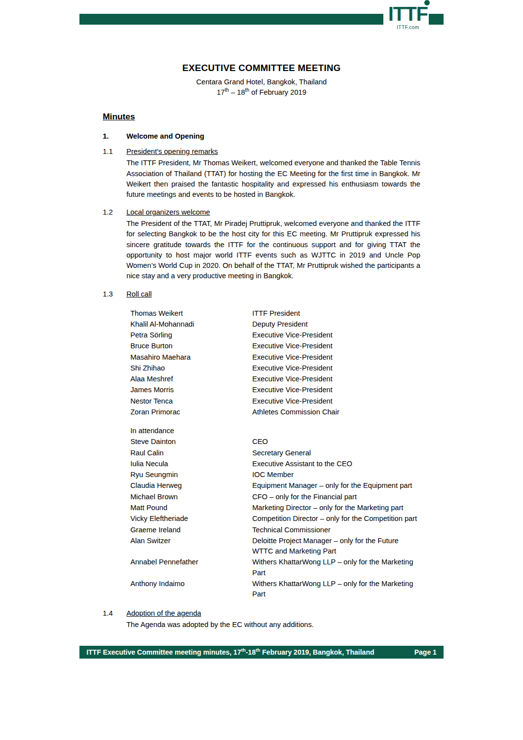ITTF
ITTF.com
EXECUTIVE COMMITTEE MEETING
Centara Grand Hotel, Bangkok, Thailand
17th – 18th of February 2019
Minutes
1. Welcome and Opening
1.1
President’s opening remarks
The ITTF President, Mr Thomas Weikert, welcomed everyone and thanked the Table Tennis Association of Thailand (TTAT) for hosting the EC Meeting for the first time in Bangkok. Mr Weikert then praised the fantastic hospitality and expressed his enthusiasm towards the future meetings and events to be hosted in Bangkok.
1.2
Local organizers welcome
The President of the TTAT, Mr Piradej Pruttipruk, welcomed everyone and thanked the ITTF for selecting Bangkok to be the host city for this EC meeting. Mr Pruttipruk expressed his sincere gratitude towards the ITTF for the continuous support and for giving TTAT the opportunity to host major world ITTF events such as WJTTC in 2019 and Uncle Pop Women’s World Cup in 2020. On behalf of the TTAT, Mr Pruttipruk wished the participants a nice stay and a very productive meeting in Bangkok.
1.3
Roll call
| Thomas Weikert | ITTF President |
| Khalil Al-Mohannadi | Deputy President |
| Petra Sörling | Executive Vice-President |
| Bruce Burton | Executive Vice-President |
| Masahiro Maehara | Executive Vice-President |
| Shi Zhihao | Executive Vice-President |
| Alaa Meshref | Executive Vice-President |
| James Morris | Executive Vice-President |
| Nestor Tenca | Executive Vice-President |
| Zoran Primorac | Athletes Commission Chair |
| In attendance |
| Steve Dainton | CEO |
| Raul Calin | Secretary General |
| Iulia Necula | Executive Assistant to the CEO |
| Ryu Seungmin | IOC Member |
| Claudia Herweg | Equipment Manager – only for the Equipment part |
| Michael Brown | CFO – only for the Financial part |
| Matt Pound | Marketing Director – only for the Marketing part |
| Vicky Eleftheriade | Competition Director – only for the Competition part |
| Graeme Ireland | Technical Commissioner |
| Alan Switzer | Deloitte Project Manager – only for the Future WTTC and Marketing Part |
| Annabel Pennefather | Withers KhattarWong LLP – only for the Marketing Part |
| Anthony Indaimo | Withers KhattarWong LLP – only for the Marketing Part |
1.4
Adoption of the agenda
The Agenda was adopted by the EC without any additions.
ITTF Executive Committee meeting minutes, 17th-18th February 2019, Bangkok, Thailand
Page 1